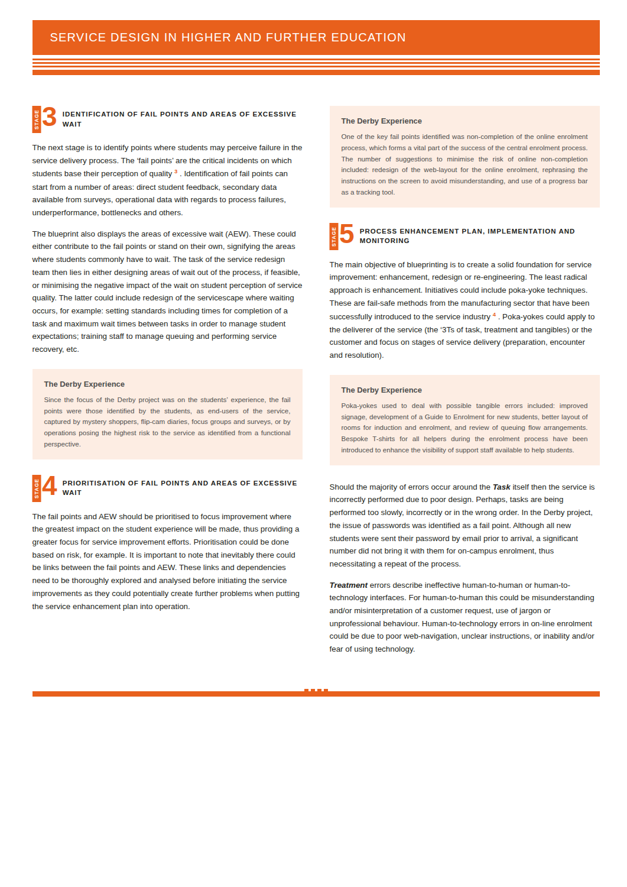Service design in higher and further education
Stage
3
Identification of fail points and areas of excessive wait
The next stage is to identify points where students may perceive failure in the service delivery process. The ‘fail points’ are the critical incidents on which students base their perception of quality 3 . Identification of fail points can start from a number of areas: direct student feedback, secondary data available from surveys, operational data with regards to process failures, underperformance, bottlenecks and others.
The blueprint also displays the areas of excessive wait (AEW). These could either contribute to the fail points or stand on their own, signifying the areas where students commonly have to wait. The task of the service redesign team then lies in either designing areas of wait out of the process, if feasible, or minimising the negative impact of the wait on student perception of service quality. The latter could include redesign of the servicescape where waiting occurs, for example: setting standards including times for completion of a task and maximum wait times between tasks in order to manage student expectations; training staff to manage queuing and performing service recovery, etc.
The Derby Experience
Since the focus of the Derby project was on the students’ experience, the fail points were those identified by the students, as end-users of the service, captured by mystery shoppers, flip-cam diaries, focus groups and surveys, or by operations posing the highest risk to the service as identified from a functional perspective.
Stage
4
Prioritisation of fail points and areas of excessive wait
The fail points and AEW should be prioritised to focus improvement where the greatest impact on the student experience will be made, thus providing a greater focus for service improvement efforts. Prioritisation could be done based on risk, for example. It is important to note that inevitably there could be links between the fail points and AEW. These links and dependencies need to be thoroughly explored and analysed before initiating the service improvements as they could potentially create further problems when putting the service enhancement plan into operation.
The Derby Experience
One of the key fail points identified was non-completion of the online enrolment process, which forms a vital part of the success of the central enrolment process. The number of suggestions to minimise the risk of online non-completion included: redesign of the web-layout for the online enrolment, rephrasing the instructions on the screen to avoid misunderstanding, and use of a progress bar as a tracking tool.
Stage
5
Process enhancement plan, implementation and monitoring
The main objective of blueprinting is to create a solid foundation for service improvement: enhancement, redesign or re-engineering. The least radical approach is enhancement. Initiatives could include poka-yoke techniques. These are fail-safe methods from the manufacturing sector that have been successfully introduced to the service industry 4 . Poka-yokes could apply to the deliverer of the service (the ‘3Ts of task, treatment and tangibles) or the customer and focus on stages of service delivery (preparation, encounter and resolution).
The Derby Experience
Poka-yokes used to deal with possible tangible errors included: improved signage, development of a Guide to Enrolment for new students, better layout of rooms for induction and enrolment, and review of queuing flow arrangements. Bespoke T-shirts for all helpers during the enrolment process have been introduced to enhance the visibility of support staff available to help students.
Should the majority of errors occur around the Task itself then the service is incorrectly performed due to poor design. Perhaps, tasks are being performed too slowly, incorrectly or in the wrong order. In the Derby project, the issue of passwords was identified as a fail point. Although all new students were sent their password by email prior to arrival, a significant number did not bring it with them for on-campus enrolment, thus necessitating a repeat of the process.
Treatment errors describe ineffective human-to-human or human-to-technology interfaces. For human-to-human this could be misunderstanding and/or misinterpretation of a customer request, use of jargon or unprofessional behaviour. Human-to-technology errors in on-line enrolment could be due to poor web-navigation, unclear instructions, or inability and/or fear of using technology.